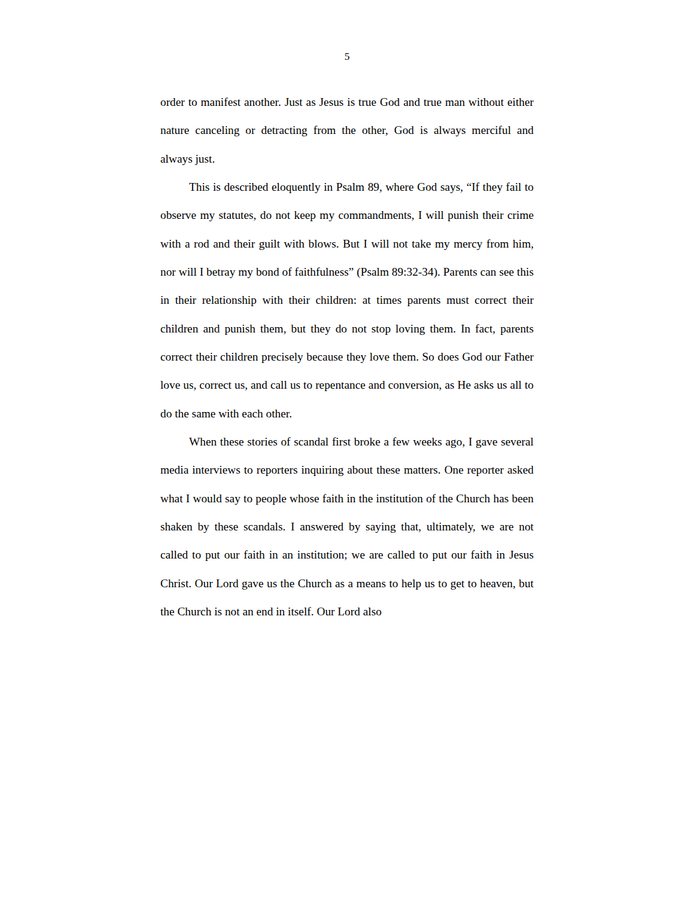5
order to manifest another. Just as Jesus is true God and true man without either nature canceling or detracting from the other, God is always merciful and always just.
This is described eloquently in Psalm 89, where God says, “If they fail to observe my statutes, do not keep my commandments, I will punish their crime with a rod and their guilt with blows. But I will not take my mercy from him, nor will I betray my bond of faithfulness” (Psalm 89:32-34). Parents can see this in their relationship with their children: at times parents must correct their children and punish them, but they do not stop loving them. In fact, parents correct their children precisely because they love them. So does God our Father love us, correct us, and call us to repentance and conversion, as He asks us all to do the same with each other.
When these stories of scandal first broke a few weeks ago, I gave several media interviews to reporters inquiring about these matters. One reporter asked what I would say to people whose faith in the institution of the Church has been shaken by these scandals. I answered by saying that, ultimately, we are not called to put our faith in an institution; we are called to put our faith in Jesus Christ. Our Lord gave us the Church as a means to help us to get to heaven, but the Church is not an end in itself. Our Lord also